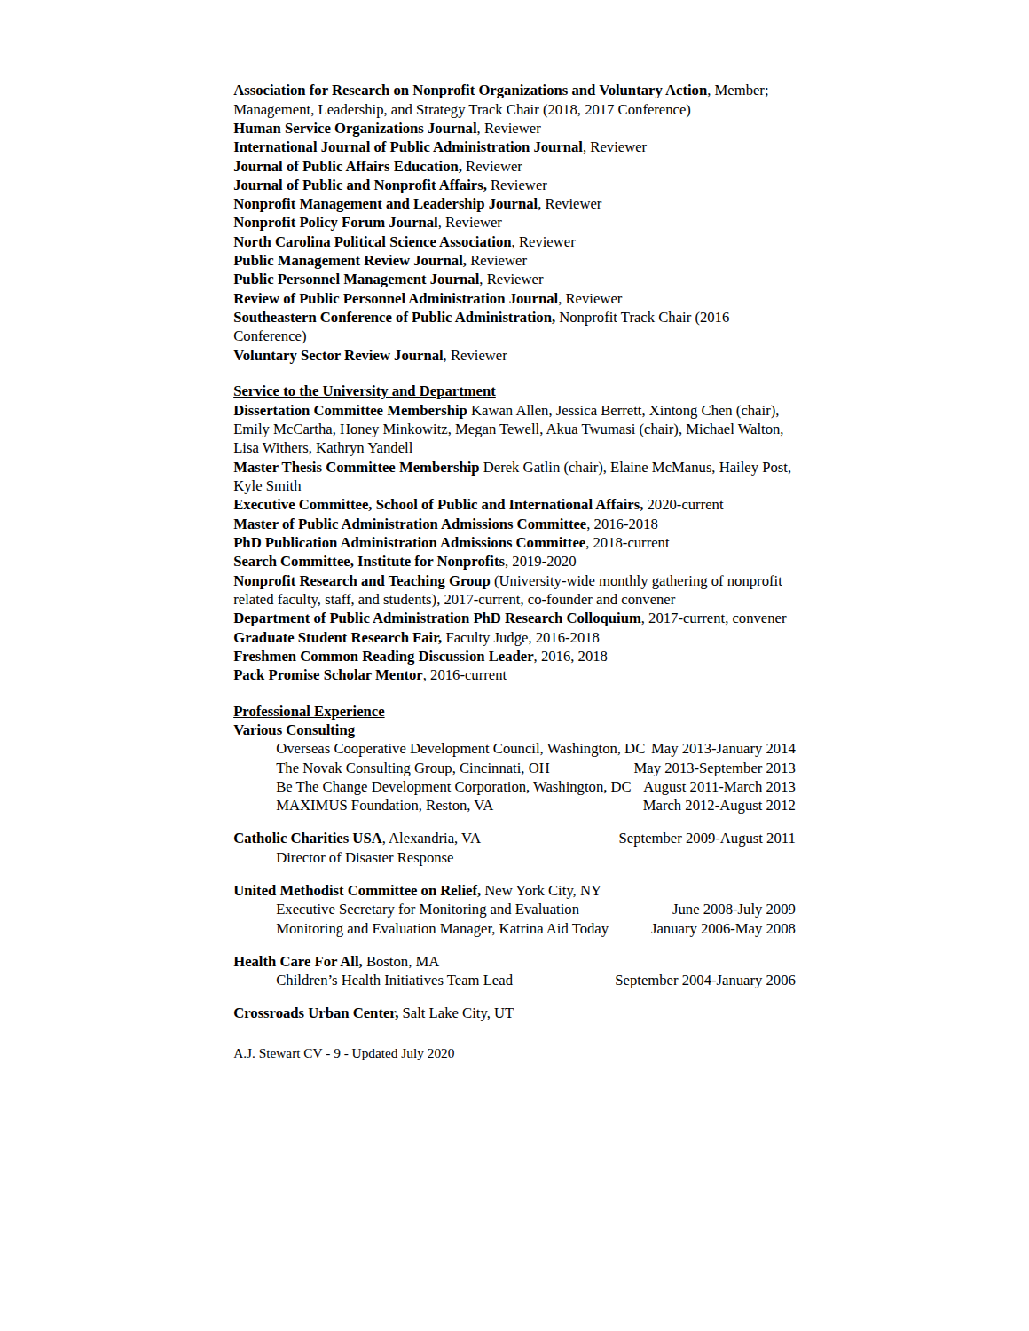Association for Research on Nonprofit Organizations and Voluntary Action, Member; Management, Leadership, and Strategy Track Chair (2018, 2017 Conference)
Human Service Organizations Journal, Reviewer
International Journal of Public Administration Journal, Reviewer
Journal of Public Affairs Education, Reviewer
Journal of Public and Nonprofit Affairs, Reviewer
Nonprofit Management and Leadership Journal, Reviewer
Nonprofit Policy Forum Journal, Reviewer
North Carolina Political Science Association, Reviewer
Public Management Review Journal, Reviewer
Public Personnel Management Journal, Reviewer
Review of Public Personnel Administration Journal, Reviewer
Southeastern Conference of Public Administration, Nonprofit Track Chair (2016 Conference)
Voluntary Sector Review Journal, Reviewer
Service to the University and Department
Dissertation Committee Membership Kawan Allen, Jessica Berrett, Xintong Chen (chair), Emily McCartha, Honey Minkowitz, Megan Tewell, Akua Twumasi (chair), Michael Walton, Lisa Withers, Kathryn Yandell
Master Thesis Committee Membership Derek Gatlin (chair), Elaine McManus, Hailey Post, Kyle Smith
Executive Committee, School of Public and International Affairs, 2020-current
Master of Public Administration Admissions Committee, 2016-2018
PhD Publication Administration Admissions Committee, 2018-current
Search Committee, Institute for Nonprofits, 2019-2020
Nonprofit Research and Teaching Group (University-wide monthly gathering of nonprofit related faculty, staff, and students), 2017-current, co-founder and convener
Department of Public Administration PhD Research Colloquium, 2017-current, convener
Graduate Student Research Fair, Faculty Judge, 2016-2018
Freshmen Common Reading Discussion Leader, 2016, 2018
Pack Promise Scholar Mentor, 2016-current
Professional Experience
Various Consulting
Overseas Cooperative Development Council, Washington, DC May 2013-January 2014
The Novak Consulting Group, Cincinnati, OH May 2013-September 2013
Be The Change Development Corporation, Washington, DC August 2011-March 2013
MAXIMUS Foundation, Reston, VA March 2012-August 2012
Catholic Charities USA, Alexandria, VA September 2009-August 2011
Director of Disaster Response
United Methodist Committee on Relief, New York City, NY
Executive Secretary for Monitoring and Evaluation June 2008-July 2009
Monitoring and Evaluation Manager, Katrina Aid Today January 2006-May 2008
Health Care For All, Boston, MA
Children’s Health Initiatives Team Lead September 2004-January 2006
Crossroads Urban Center, Salt Lake City, UT
A.J. Stewart CV - 9 - Updated July 2020